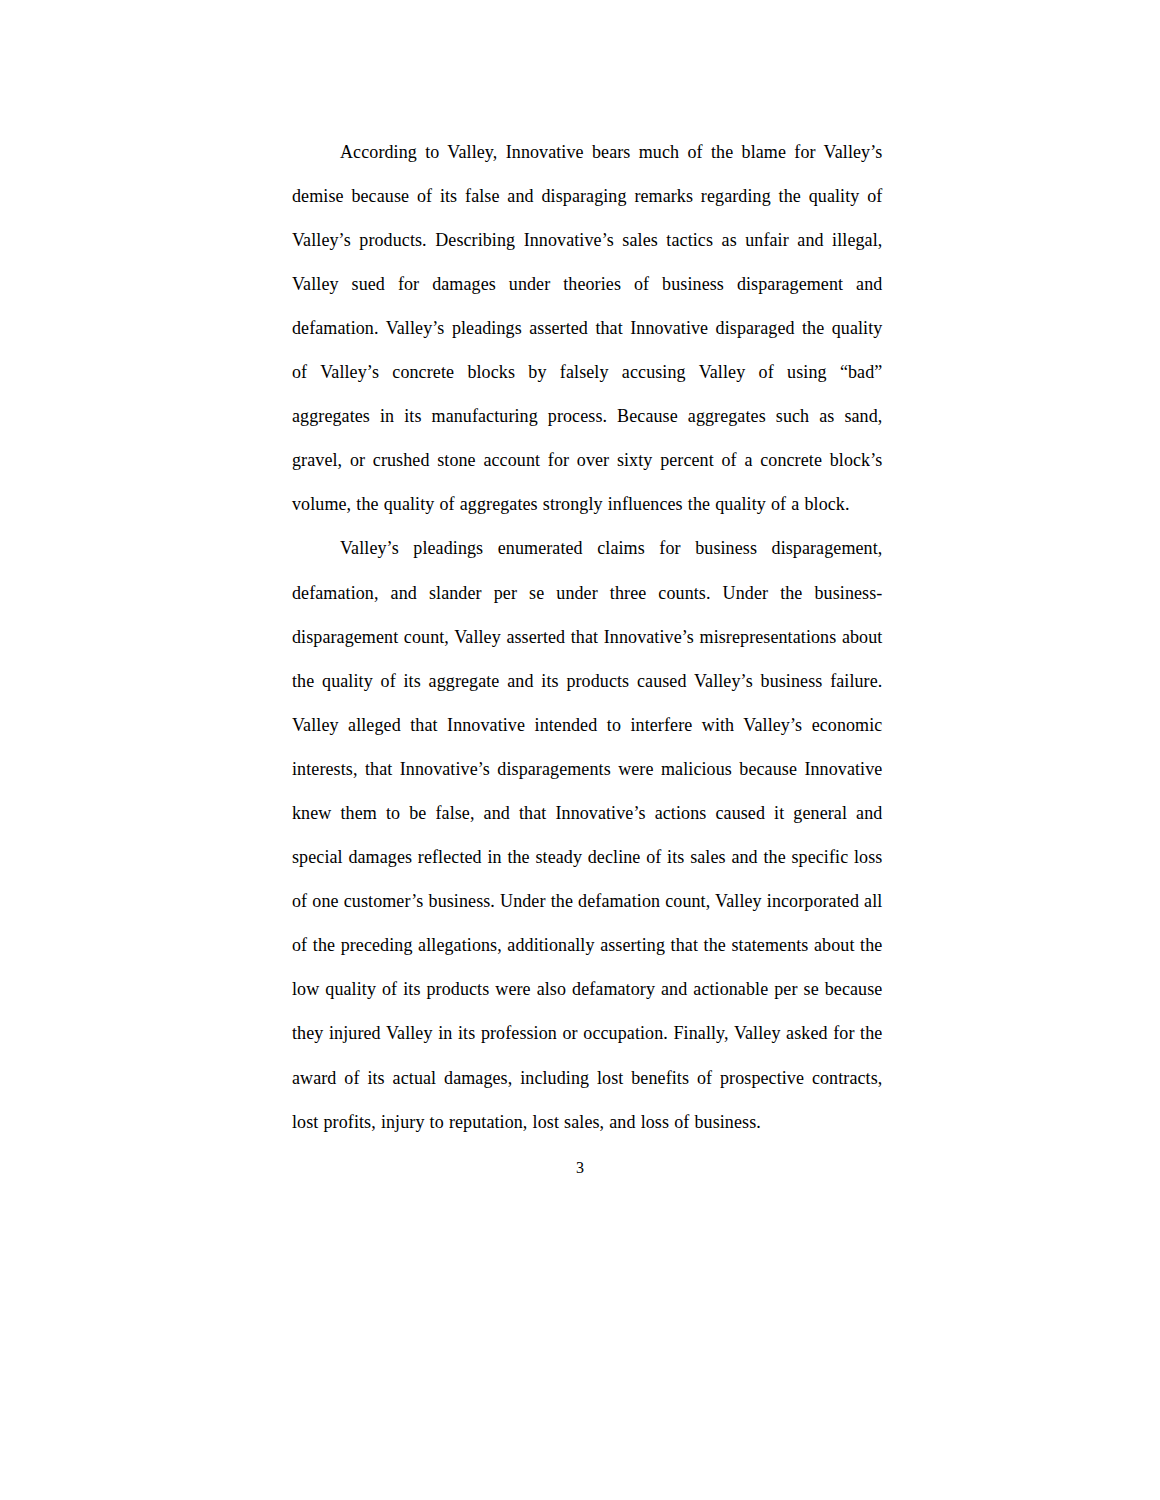According to Valley, Innovative bears much of the blame for Valley’s demise because of its false and disparaging remarks regarding the quality of Valley’s products. Describing Innovative’s sales tactics as unfair and illegal, Valley sued for damages under theories of business disparagement and defamation. Valley’s pleadings asserted that Innovative disparaged the quality of Valley’s concrete blocks by falsely accusing Valley of using “bad” aggregates in its manufacturing process. Because aggregates such as sand, gravel, or crushed stone account for over sixty percent of a concrete block’s volume, the quality of aggregates strongly influences the quality of a block.
Valley’s pleadings enumerated claims for business disparagement, defamation, and slander per se under three counts. Under the business-disparagement count, Valley asserted that Innovative’s misrepresentations about the quality of its aggregate and its products caused Valley’s business failure. Valley alleged that Innovative intended to interfere with Valley’s economic interests, that Innovative’s disparagements were malicious because Innovative knew them to be false, and that Innovative’s actions caused it general and special damages reflected in the steady decline of its sales and the specific loss of one customer’s business. Under the defamation count, Valley incorporated all of the preceding allegations, additionally asserting that the statements about the low quality of its products were also defamatory and actionable per se because they injured Valley in its profession or occupation. Finally, Valley asked for the award of its actual damages, including lost benefits of prospective contracts, lost profits, injury to reputation, lost sales, and loss of business.
3